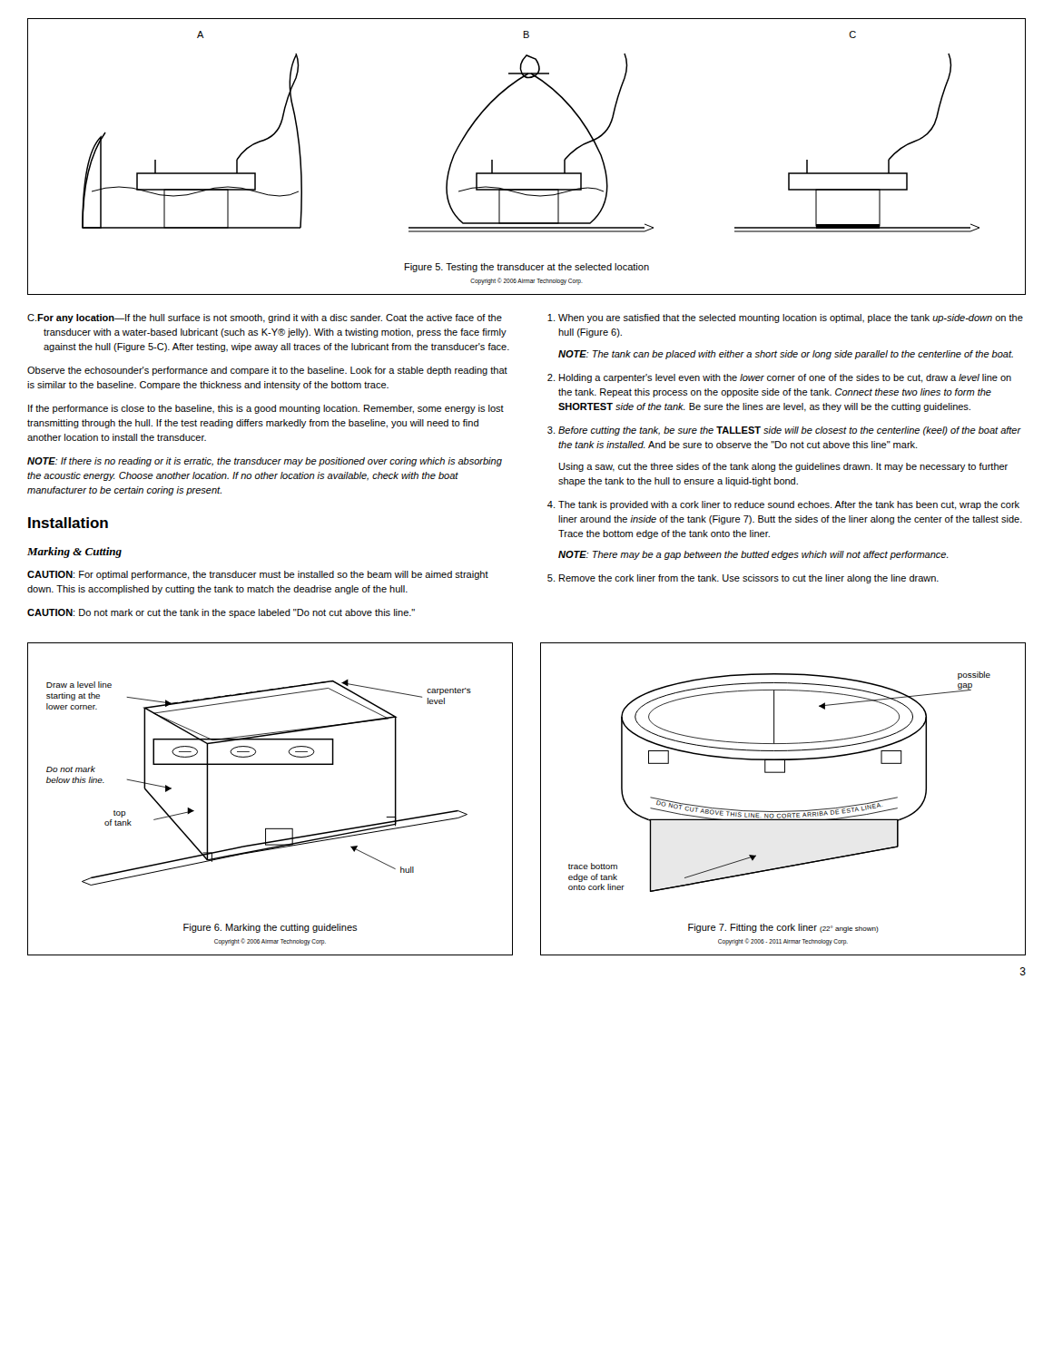A B C
Figure 5. Testing the transducer at the selected location
Copyright © 2006 Airmar Technology Corp.
C.For any location—If the hull surface is not smooth, grind it with a disc sander. Coat the active face of the transducer with a water-based lubricant (such as K-Y® jelly). With a twisting motion, press the face firmly against the hull (Figure 5-C). After testing, wipe away all traces of the lubricant from the transducer's face.
Observe the echosounder's performance and compare it to the baseline. Look for a stable depth reading that is similar to the baseline. Compare the thickness and intensity of the bottom trace.
If the performance is close to the baseline, this is a good mounting location. Remember, some energy is lost transmitting through the hull. If the test reading differs markedly from the baseline, you will need to find another location to install the transducer.
NOTE: If there is no reading or it is erratic, the transducer may be positioned over coring which is absorbing the acoustic energy. Choose another location. If no other location is available, check with the boat manufacturer to be certain coring is present.
Installation
Marking & Cutting
CAUTION: For optimal performance, the transducer must be installed so the beam will be aimed straight down. This is accomplished by cutting the tank to match the deadrise angle of the hull.
CAUTION: Do not mark or cut the tank in the space labeled "Do not cut above this line."
When you are satisfied that the selected mounting location is optimal, place the tank up-side-down on the hull (Figure 6).
NOTE: The tank can be placed with either a short side or long side parallel to the centerline of the boat.
Holding a carpenter's level even with the lower corner of one of the sides to be cut, draw a level line on the tank. Repeat this process on the opposite side of the tank. Connect these two lines to form the SHORTEST side of the tank. Be sure the lines are level, as they will be the cutting guidelines.
Before cutting the tank, be sure the TALLEST side will be closest to the centerline (keel) of the boat after the tank is installed. And be sure to observe the "Do not cut above this line" mark.
Using a saw, cut the three sides of the tank along the guidelines drawn. It may be necessary to further shape the tank to the hull to ensure a liquid-tight bond.
The tank is provided with a cork liner to reduce sound echoes. After the tank has been cut, wrap the cork liner around the inside of the tank (Figure 7). Butt the sides of the liner along the center of the tallest side. Trace the bottom edge of the tank onto the liner.
NOTE: There may be a gap between the butted edges which will not affect performance.
Remove the cork liner from the tank. Use scissors to cut the liner along the line drawn.
Draw a level line starting at the lower corner. carpenter's level Do not mark below this line. top of tank hull
Figure 6. Marking the cutting guidelines
Copyright © 2006 Airmar Technology Corp.
DO NOT CUT ABOVE THIS LINE. NO CORTE ARRIBA DE ESTA LINEA. possible gap trace bottom edge of tank onto cork liner
Figure 7. Fitting the cork liner (22° angle shown)
Copyright © 2006 - 2011 Airmar Technology Corp.
3